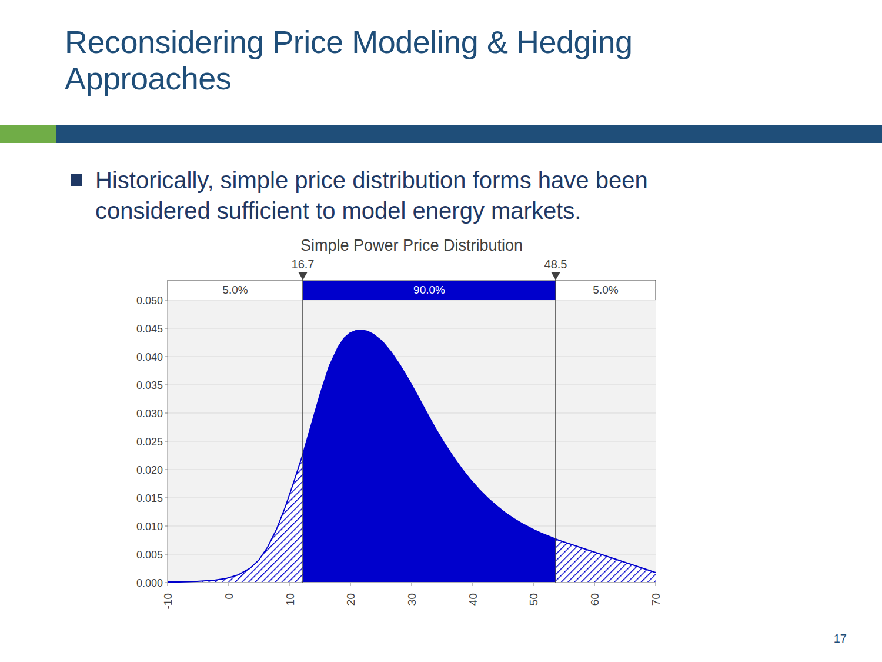Reconsidering Price Modeling & Hedging Approaches
Historically, simple price distribution forms have been considered sufficient to model energy markets.
Simple Power Price Distribution 16.7 48.5 5.0% 90.0% 5.0% 0.050 0.045 0.040 0.035 0.030 0.025 0.020 0.015 0.010 0.005 0.000 -10 0 10 20 30 40 50 60 70
17